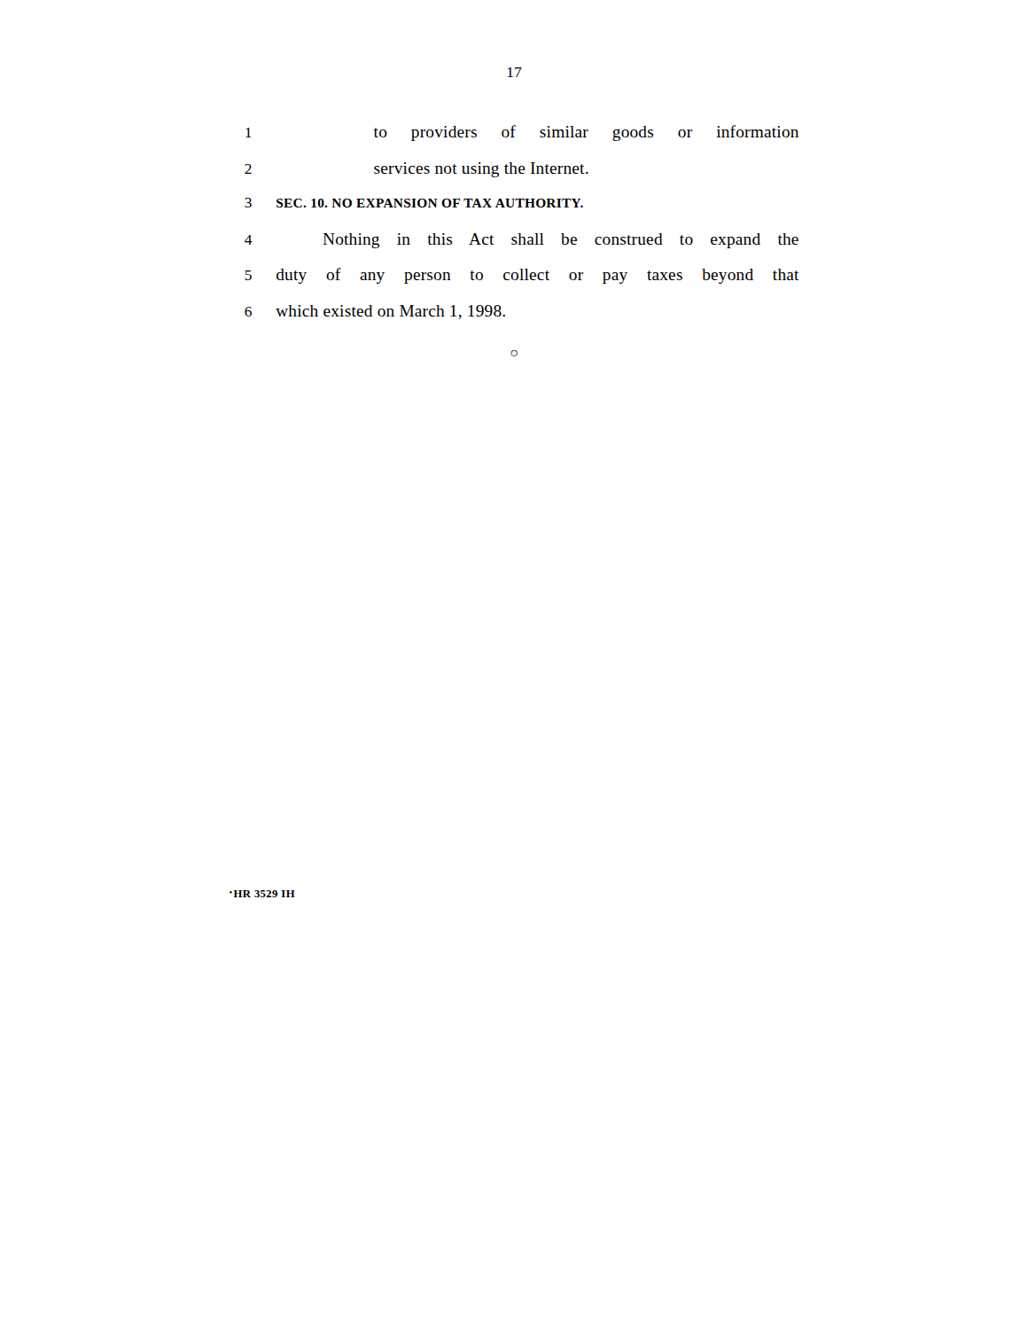17
1
to providers of similar goods or information
2
services not using the Internet.
3
SEC. 10. NO EXPANSION OF TAX AUTHORITY.
4
Nothing in this Act shall be construed to expand the
5
duty of any person to collect or pay taxes beyond that
6
which existed on March 1, 1998.
○
•HR 3529 IH